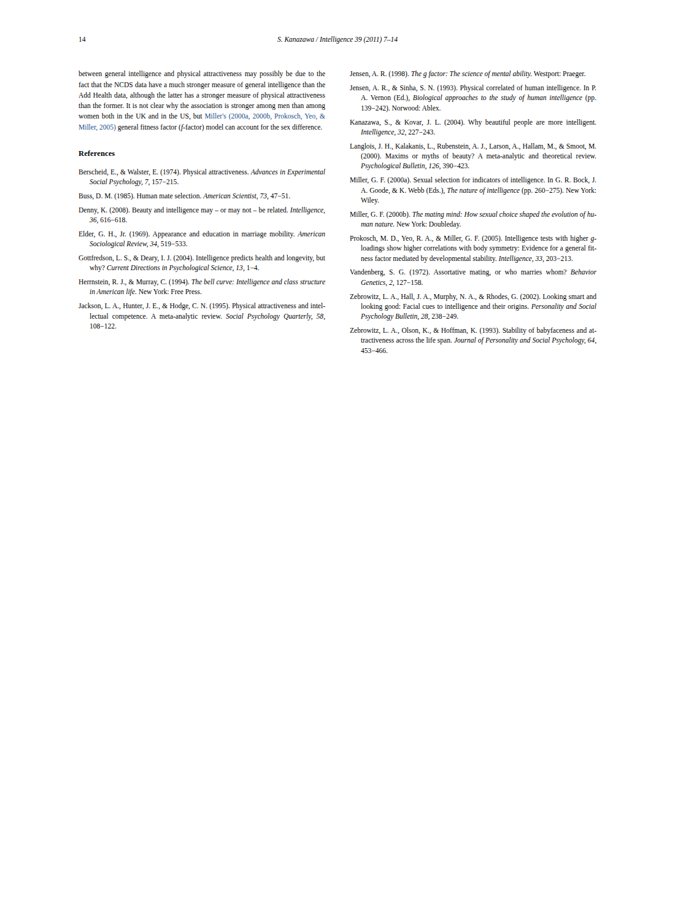14
S. Kanazawa / Intelligence 39 (2011) 7–14
between general intelligence and physical attractiveness may possibly be due to the fact that the NCDS data have a much stronger measure of general intelligence than the Add Health data, although the latter has a stronger measure of physical attractiveness than the former. It is not clear why the association is stronger among men than among women both in the UK and in the US, but Miller's (2000a, 2000b, Prokosch, Yeo, & Miller, 2005) general fitness factor (f-factor) model can account for the sex difference.
References
Berscheid, E., & Walster, E. (1974). Physical attractiveness. Advances in Experimental Social Psychology, 7, 157−215.
Buss, D. M. (1985). Human mate selection. American Scientist, 73, 47−51.
Denny, K. (2008). Beauty and intelligence may – or may not – be related. Intelligence, 36, 616−618.
Elder, G. H., Jr. (1969). Appearance and education in marriage mobility. American Sociological Review, 34, 519−533.
Gottfredson, L. S., & Deary, I. J. (2004). Intelligence predicts health and longevity, but why? Current Directions in Psychological Science, 13, 1−4.
Herrnstein, R. J., & Murray, C. (1994). The bell curve: Intelligence and class structure in American life. New York: Free Press.
Jackson, L. A., Hunter, J. E., & Hodge, C. N. (1995). Physical attractiveness and intellectual competence. A meta-analytic review. Social Psychology Quarterly, 58, 108−122.
Jensen, A. R. (1998). The g factor: The science of mental ability. Westport: Praeger.
Jensen, A. R., & Sinha, S. N. (1993). Physical correlated of human intelligence. In P. A. Vernon (Ed.), Biological approaches to the study of human intelligence (pp. 139−242). Norwood: Ablex.
Kanazawa, S., & Kovar, J. L. (2004). Why beautiful people are more intelligent. Intelligence, 32, 227−243.
Langlois, J. H., Kalakanis, L., Rubenstein, A. J., Larson, A., Hallam, M., & Smoot, M. (2000). Maxims or myths of beauty? A meta-analytic and theoretical review. Psychological Bulletin, 126, 390−423.
Miller, G. F. (2000a). Sexual selection for indicators of intelligence. In G. R. Bock, J. A. Goode, & K. Webb (Eds.), The nature of intelligence (pp. 260−275). New York: Wiley.
Miller, G. F. (2000b). The mating mind: How sexual choice shaped the evolution of human nature. New York: Doubleday.
Prokosch, M. D., Yeo, R. A., & Miller, G. F. (2005). Intelligence tests with higher g-loadings show higher correlations with body symmetry: Evidence for a general fitness factor mediated by developmental stability. Intelligence, 33, 203−213.
Vandenberg, S. G. (1972). Assortative mating, or who marries whom? Behavior Genetics, 2, 127−158.
Zebrowitz, L. A., Hall, J. A., Murphy, N. A., & Rhodes, G. (2002). Looking smart and looking good: Facial cues to intelligence and their origins. Personality and Social Psychology Bulletin, 28, 238−249.
Zebrowitz, L. A., Olson, K., & Hoffman, K. (1993). Stability of babyfaceness and attractiveness across the life span. Journal of Personality and Social Psychology, 64, 453−466.